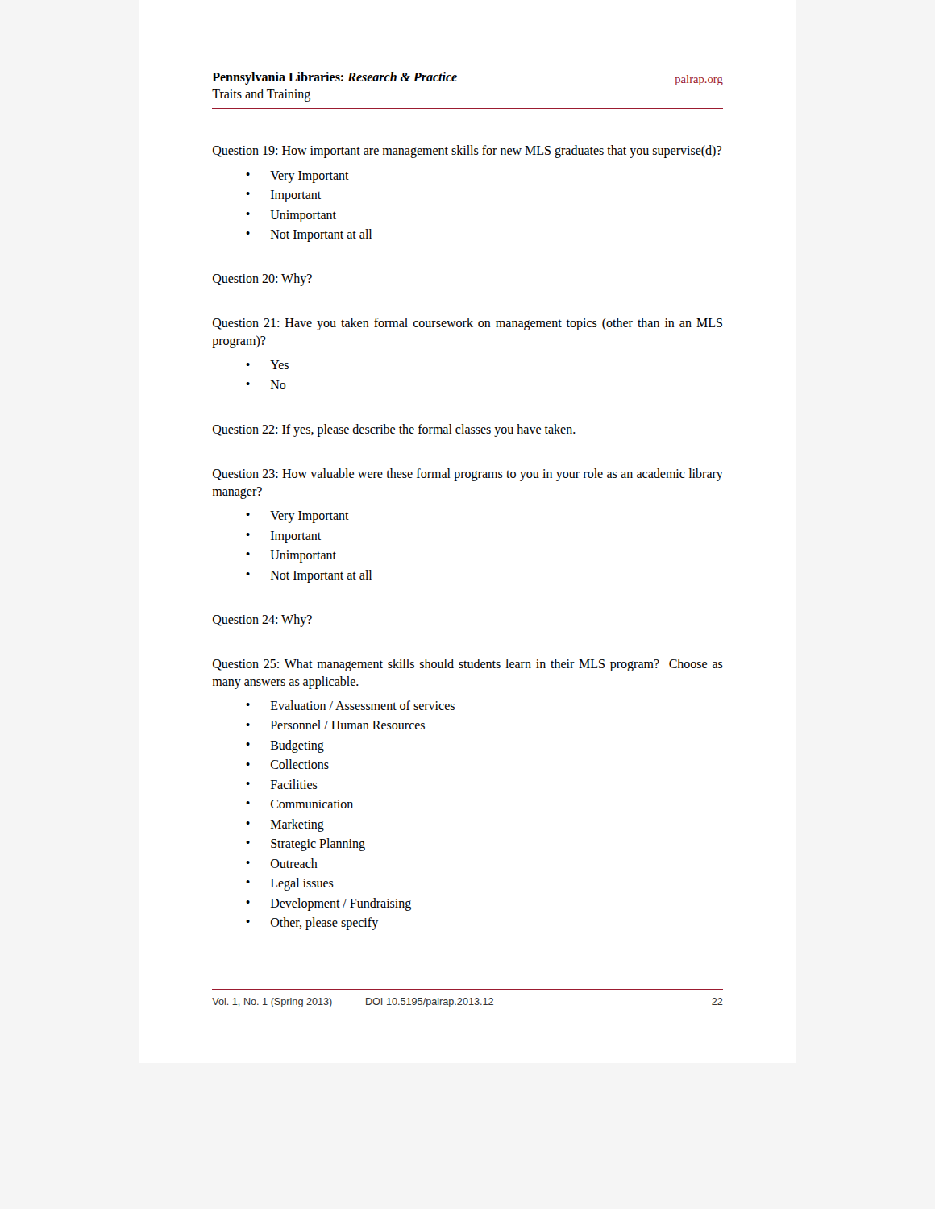Pennsylvania Libraries: Research & Practice
Traits and Training
palrap.org
Question 19: How important are management skills for new MLS graduates that you supervise(d)?
Very Important
Important
Unimportant
Not Important at all
Question 20: Why?
Question 21: Have you taken formal coursework on management topics (other than in an MLS program)?
Yes
No
Question 22: If yes, please describe the formal classes you have taken.
Question 23: How valuable were these formal programs to you in your role as an academic library manager?
Very Important
Important
Unimportant
Not Important at all
Question 24: Why?
Question 25: What management skills should students learn in their MLS program? Choose as many answers as applicable.
Evaluation / Assessment of services
Personnel / Human Resources
Budgeting
Collections
Facilities
Communication
Marketing
Strategic Planning
Outreach
Legal issues
Development / Fundraising
Other, please specify
Vol. 1, No. 1 (Spring 2013) DOI 10.5195/palrap.2013.12 22